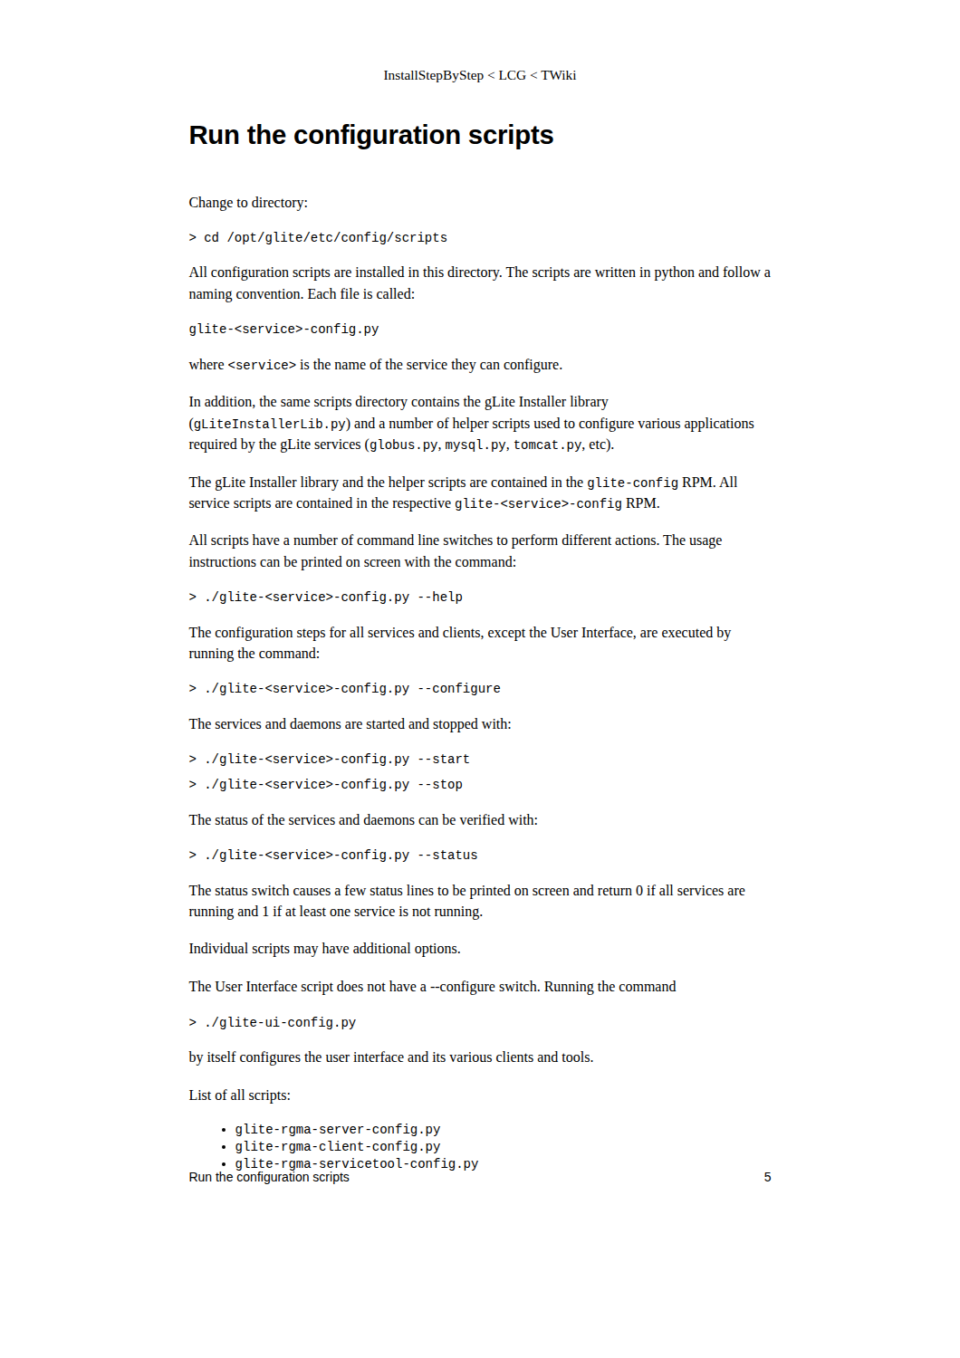InstallStepByStep < LCG < TWiki
Run the configuration scripts
Change to directory:
> cd /opt/glite/etc/config/scripts
All configuration scripts are installed in this directory. The scripts are written in python and follow a naming convention. Each file is called:
glite-<service>-config.py
where <service> is the name of the service they can configure.
In addition, the same scripts directory contains the gLite Installer library (gLiteInstallerLib.py) and a number of helper scripts used to configure various applications required by the gLite services (globus.py, mysql.py, tomcat.py, etc).
The gLite Installer library and the helper scripts are contained in the glite-config RPM. All service scripts are contained in the respective glite-<service>-config RPM.
All scripts have a number of command line switches to perform different actions. The usage instructions can be printed on screen with the command:
> ./glite-<service>-config.py --help
The configuration steps for all services and clients, except the User Interface, are executed by running the command:
> ./glite-<service>-config.py --configure
The services and daemons are started and stopped with:
> ./glite-<service>-config.py --start
> ./glite-<service>-config.py --stop
The status of the services and daemons can be verified with:
> ./glite-<service>-config.py --status
The status switch causes a few status lines to be printed on screen and return 0 if all services are running and 1 if at least one service is not running.
Individual scripts may have additional options.
The User Interface script does not have a --configure switch. Running the command
> ./glite-ui-config.py
by itself configures the user interface and its various clients and tools.
List of all scripts:
glite-rgma-server-config.py
glite-rgma-client-config.py
glite-rgma-servicetool-config.py
Run the configuration scripts 5